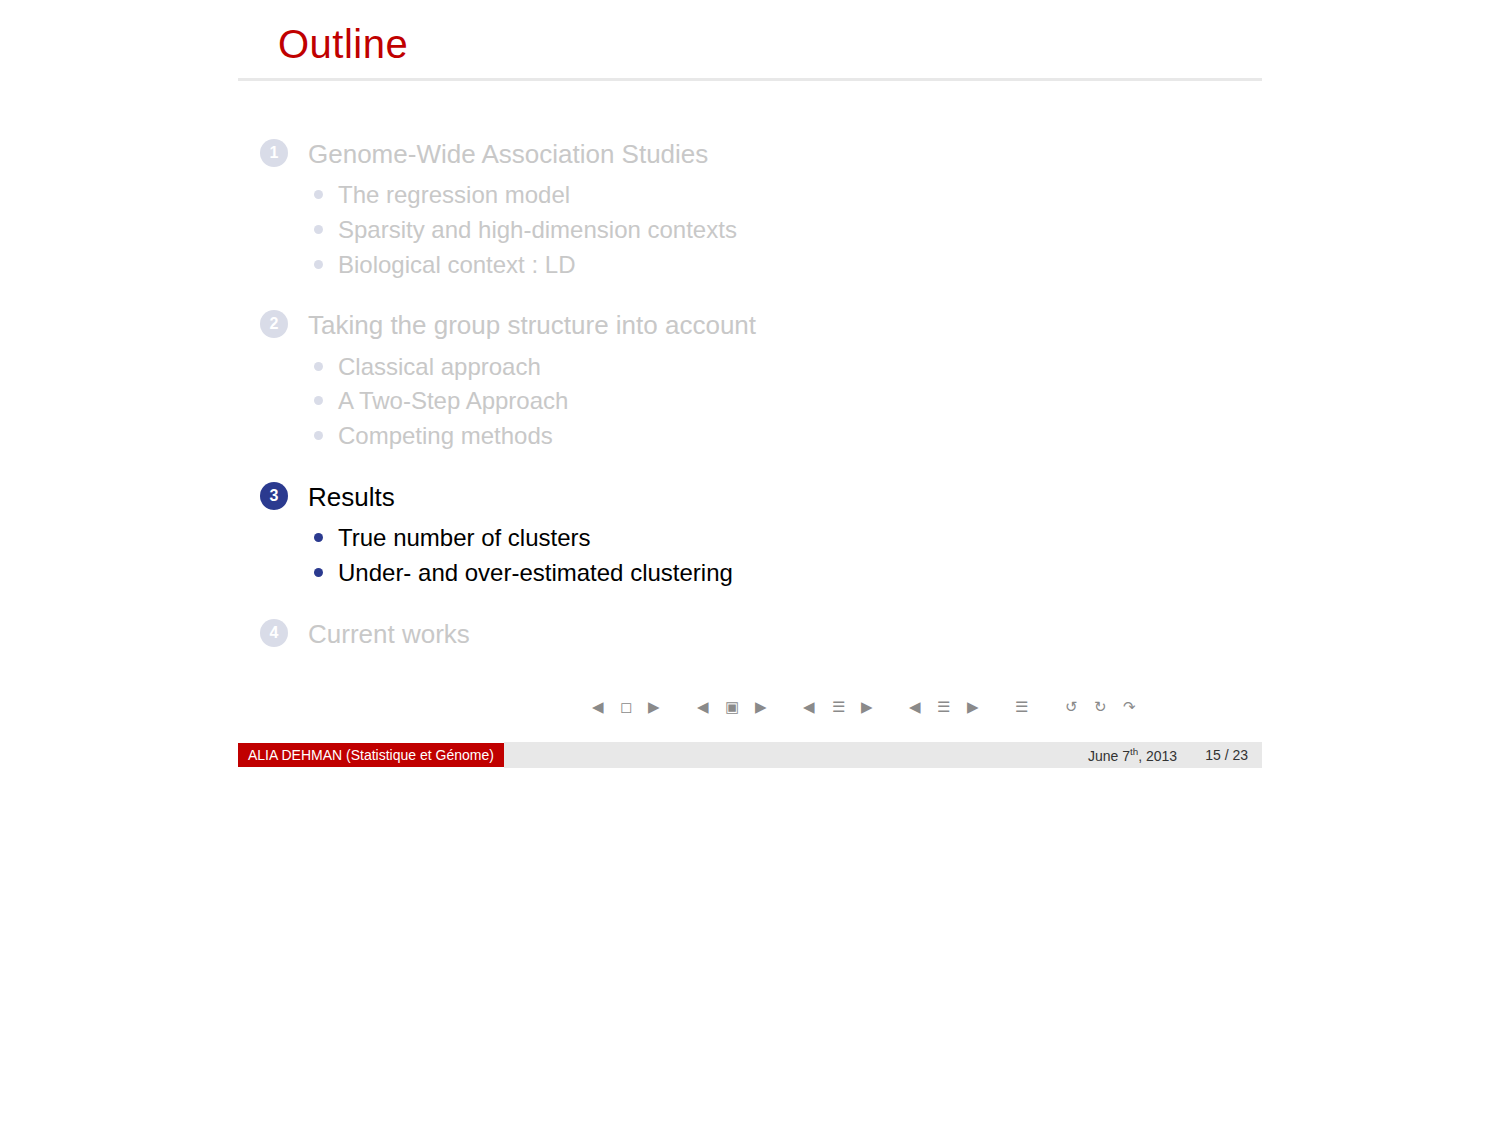Outline
1 Genome-Wide Association Studies
The regression model
Sparsity and high-dimension contexts
Biological context : LD
2 Taking the group structure into account
Classical approach
A Two-Step Approach
Competing methods
3 Results
True number of clusters
Under- and over-estimated clustering
4 Current works
◀ ◻ ▶ ◀ ▣ ▶ ◀ ☰ ▶ ◀ ☰ ▶ ☰ ↺ ↻ ↷
ALIA DEHMAN (Statistique et Génome)
June 7th, 2013 15 / 23